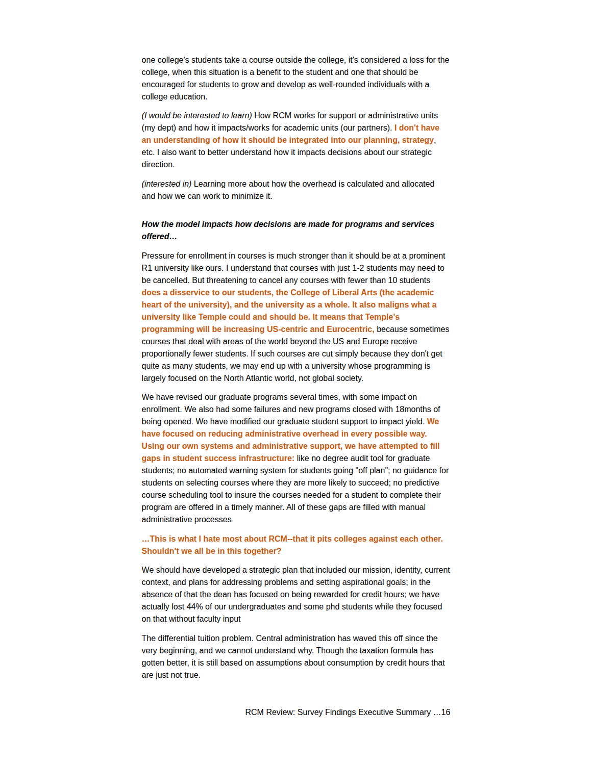one college's students take a course outside the college, it's considered a loss for the college, when this situation is a benefit to the student and one that should be encouraged for students to grow and develop as well-rounded individuals with a college education.
(I would be interested to learn) How RCM works for support or administrative units (my dept) and how it impacts/works for academic units (our partners). I don't have an understanding of how it should be integrated into our planning, strategy, etc. I also want to better understand how it impacts decisions about our strategic direction.
(interested in) Learning more about how the overhead is calculated and allocated and how we can work to minimize it.
How the model impacts how decisions are made for programs and services offered…
Pressure for enrollment in courses is much stronger than it should be at a prominent R1 university like ours. I understand that courses with just 1-2 students may need to be cancelled. But threatening to cancel any courses with fewer than 10 students does a disservice to our students, the College of Liberal Arts (the academic heart of the university), and the university as a whole. It also maligns what a university like Temple could and should be. It means that Temple's programming will be increasing US-centric and Eurocentric, because sometimes courses that deal with areas of the world beyond the US and Europe receive proportionally fewer students. If such courses are cut simply because they don't get quite as many students, we may end up with a university whose programming is largely focused on the North Atlantic world, not global society.
We have revised our graduate programs several times, with some impact on enrollment. We also had some failures and new programs closed with 18months of being opened. We have modified our graduate student support to impact yield. We have focused on reducing administrative overhead in every possible way. Using our own systems and administrative support, we have attempted to fill gaps in student success infrastructure: like no degree audit tool for graduate students; no automated warning system for students going "off plan"; no guidance for students on selecting courses where they are more likely to succeed; no predictive course scheduling tool to insure the courses needed for a student to complete their program are offered in a timely manner. All of these gaps are filled with manual administrative processes
…This is what I hate most about RCM--that it pits colleges against each other. Shouldn't we all be in this together?
We should have developed a strategic plan that included our mission, identity, current context, and plans for addressing problems and setting aspirational goals; in the absence of that the dean has focused on being rewarded for credit hours; we have actually lost 44% of our undergraduates and some phd students while they focused on that without faculty input
The differential tuition problem. Central administration has waved this off since the very beginning, and we cannot understand why. Though the taxation formula has gotten better, it is still based on assumptions about consumption by credit hours that are just not true.
RCM Review: Survey Findings Executive Summary …16